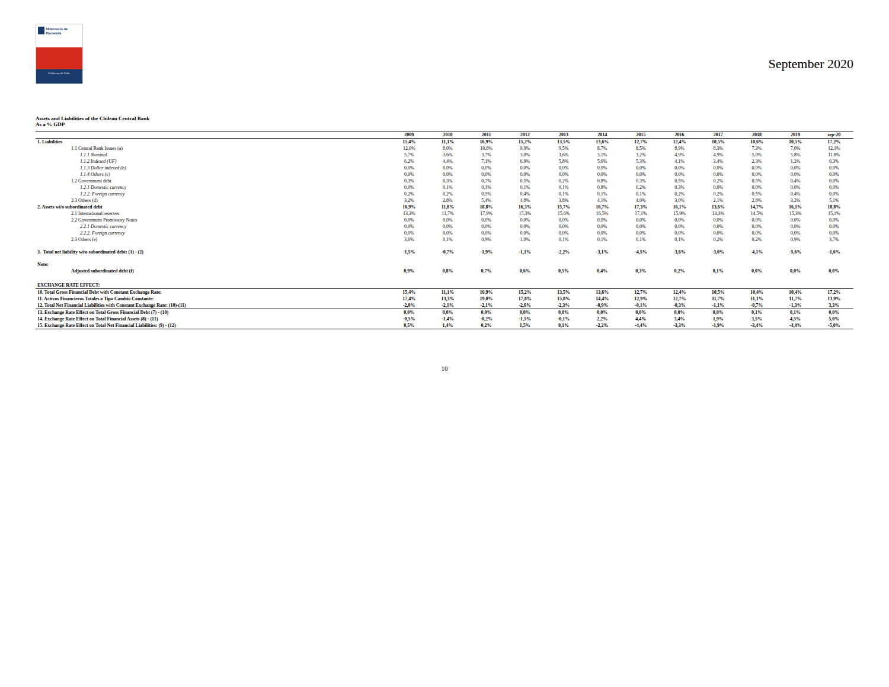Ministerio de
Hacienda
Gobierno de Chile
September 2020
Assets and Liabilities of the Chilean Central Bank
As a % GDP
| | 2009 | 2010 | 2011 | 2012 | 2013 | 2014 | 2015 | 2016 | 2017 | 2018 | 2019 | sep-20 |
| --- | --- | --- | --- | --- | --- | --- | --- | --- | --- | --- | --- | --- |
| 1. Liabilities | 15,4% | 11,1% | 16,9% | 15,2% | 13,5% | 13,6% | 12,7% | 12,4% | 10,5% | 10,6% | 10,5% | 17,2% |
| 1.1 Central Bank Issues (a) | 12,0% | 8,0% | 10,8% | 9,9% | 9,5% | 8,7% | 8,5% | 8,9% | 8,3% | 7,3% | 7,0% | 12,1% |
| 1.1.1 Nominal | 5,7% | 3,6% | 3,7% | 3,0% | 3,6% | 3,1% | 3,2% | 4,9% | 4,9% | 5,0% | 5,8% | 11,8% |
| 1.1.2 Indexed (UF) | 6,2% | 4,4% | 7,1% | 6,9% | 5,8% | 5,6% | 5,3% | 4,1% | 3,4% | 2,3% | 1,2% | 0,3% |
| 1.1.3 Dollar indexed (b) | 0,0% | 0,0% | 0,0% | 0,0% | 0,0% | 0,0% | 0,0% | 0,0% | 0,0% | 0,0% | 0,0% | 0,0% |
| 1.1.4 Others (c) | 0,0% | 0,0% | 0,0% | 0,0% | 0,0% | 0,0% | 0,0% | 0,0% | 0,0% | 0,0% | 0,0% | 0,0% |
| 1.2 Government debt | 0,3% | 0,3% | 0,7% | 0,5% | 0,2% | 0,8% | 0,3% | 0,5% | 0,2% | 0,5% | 0,4% | 0,0% |
| 1.2.1 Domestic currency | 0,0% | 0,1% | 0,1% | 0,1% | 0,1% | 0,8% | 0,2% | 0,3% | 0,0% | 0,0% | 0,0% | 0,0% |
| 1.2.2. Foreign currency | 0,2% | 0,2% | 0,5% | 0,4% | 0,1% | 0,1% | 0,1% | 0,2% | 0,2% | 0,5% | 0,4% | 0,0% |
| 2.3 Others (d) | 3,2% | 2,8% | 5,4% | 4,8% | 3,8% | 4,1% | 4,0% | 3,0% | 2,1% | 2,8% | 3,2% | 5,1% |
| 2. Assets wi/o subordinated debt | 16,9% | 11,8% | 18,8% | 16,3% | 15,7% | 16,7% | 17,3% | 16,1% | 13,6% | 14,7% | 16,1% | 18,8% |
| 2.1 International reserves | 13,3% | 11,7% | 17,9% | 15,3% | 15,6% | 16,5% | 17,1% | 15,9% | 13,3% | 14,5% | 15,3% | 15,1% |
| 2.2 Government Promissory Notes | 0,0% | 0,0% | 0,0% | 0,0% | 0,0% | 0,0% | 0,0% | 0,0% | 0,0% | 0,0% | 0,0% | 0,0% |
| 2.2.1 Domestic currency | 0,0% | 0,0% | 0,0% | 0,0% | 0,0% | 0,0% | 0,0% | 0,0% | 0,0% | 0,0% | 0,0% | 0,0% |
| 2.2.2. Foreign currency | 0,0% | 0,0% | 0,0% | 0,0% | 0,0% | 0,0% | 0,0% | 0,0% | 0,0% | 0,0% | 0,0% | 0,0% |
| 2.3 Others (e) | 3,6% | 0,1% | 0,9% | 1,0% | 0,1% | 0,1% | 0,1% | 0,1% | 0,2% | 0,2% | 0,9% | 3,7% |
| 3. Total net liability wi/o subordinated debt: (1) - (2) | -1,5% | -0,7% | -1,9% | -1,1% | -2,2% | -3,1% | -4,5% | -3,6% | -3,0% | -4,1% | -5,6% | -1,6% |
| Note: | |
| Adjusted subordinated debt (f) | 0,9% | 0,8% | 0,7% | 0,6% | 0,5% | 0,4% | 0,3% | 0,2% | 0,1% | 0,0% | 0,0% | 0,0% |
| EXCHANGE RATE EFFECT: | |
| 10. Total Gross Financial Debt with Constant Exchange Rate: | 15,4% | 11,1% | 16,9% | 15,2% | 13,5% | 13,6% | 12,7% | 12,4% | 10,5% | 10,4% | 10,4% | 17,2% |
| 11. Activos Financieros Totales a Tipo Cambio Constante: | 17,4% | 13,3% | 19,0% | 17,8% | 15,8% | 14,4% | 12,9% | 12,7% | 11,7% | 11,1% | 11,7% | 13,9% |
| 12. Total Net Financial Liabilities with Constant Exchange Rate: (10)-(11) | -2,0% | -2,1% | -2,1% | -2,6% | -2,3% | -0,9% | -0,1% | -0,3% | -1,1% | -0,7% | -1,3% | 3,3% |
| 13. Exchange Rate Effect on Total Gross Financial Debt (7) - (10) | 0,0% | 0,0% | 0,0% | 0,0% | 0,0% | 0,0% | 0,0% | 0,0% | 0,0% | 0,1% | 0,1% | 0,0% |
| 14. Exchange Rate Effect on Total Financial Assets (8) - (11) | -0,5% | -1,4% | -0,2% | -1,5% | -0,1% | 2,2% | 4,4% | 3,4% | 1,9% | 3,5% | 4,5% | 5,0% |
| 15. Exchange Rate Effect on Total Net Financial Liabilities: (9) - (12) | 0,5% | 1,4% | 0,2% | 1,5% | 0,1% | -2,2% | -4,4% | -3,3% | -1,9% | -3,4% | -4,4% | -5,0% |
10